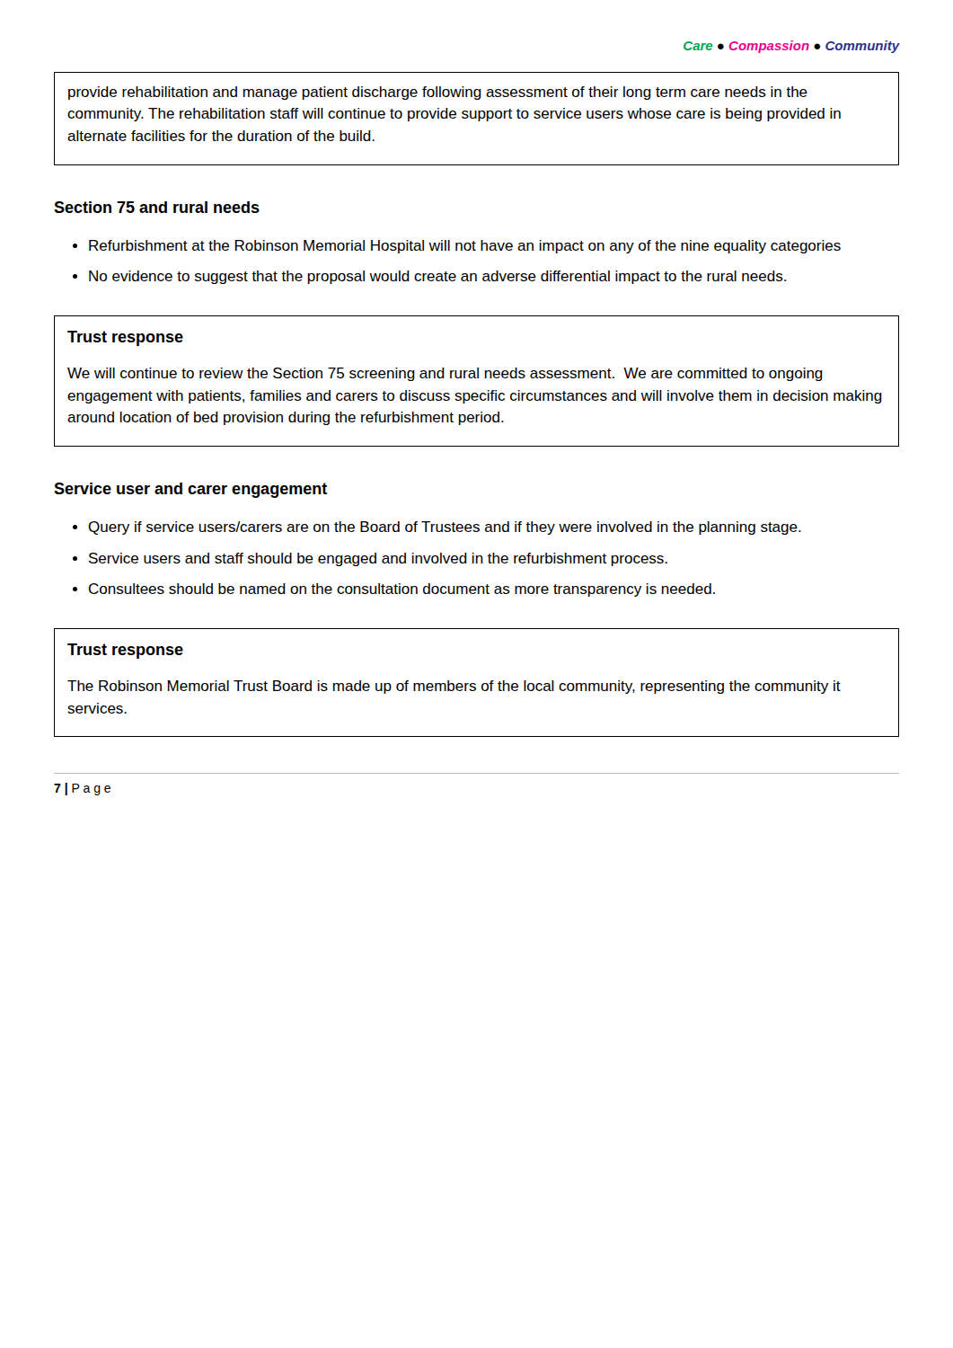Care ● Compassion ● Community
provide rehabilitation and manage patient discharge following assessment of their long term care needs in the community. The rehabilitation staff will continue to provide support to service users whose care is being provided in alternate facilities for the duration of the build.
Section 75 and rural needs
Refurbishment at the Robinson Memorial Hospital will not have an impact on any of the nine equality categories
No evidence to suggest that the proposal would create an adverse differential impact to the rural needs.
Trust response
We will continue to review the Section 75 screening and rural needs assessment. We are committed to ongoing engagement with patients, families and carers to discuss specific circumstances and will involve them in decision making around location of bed provision during the refurbishment period.
Service user and carer engagement
Query if service users/carers are on the Board of Trustees and if they were involved in the planning stage.
Service users and staff should be engaged and involved in the refurbishment process.
Consultees should be named on the consultation document as more transparency is needed.
Trust response
The Robinson Memorial Trust Board is made up of members of the local community, representing the community it services.
7 | P a g e